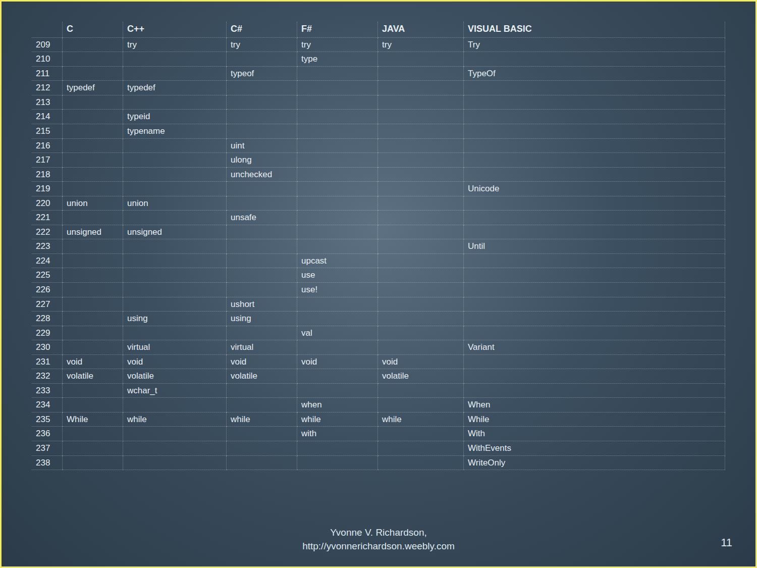| | C | C++ | C# | F# | JAVA | VISUAL BASIC |
| --- | --- | --- | --- | --- | --- | --- |
| 209 | | try | try | try | try | Try |
| 210 | | | | type | | |
| 211 | | | typeof | | | TypeOf |
| 212 | typedef | typedef | | | | |
| 213 | | | | | | |
| 214 | | typeid | | | | |
| 215 | | typename | | | | |
| 216 | | | uint | | | |
| 217 | | | ulong | | | |
| 218 | | | unchecked | | | |
| 219 | | | | | | Unicode |
| 220 | union | union | | | | |
| 221 | | | unsafe | | | |
| 222 | unsigned | unsigned | | | | |
| 223 | | | | | | Until |
| 224 | | | | upcast | | |
| 225 | | | | use | | |
| 226 | | | | use! | | |
| 227 | | | ushort | | | |
| 228 | | using | using | | | |
| 229 | | | | val | | |
| 230 | | virtual | virtual | | | Variant |
| 231 | void | void | void | void | void | |
| 232 | volatile | volatile | volatile | | volatile | |
| 233 | | wchar_t | | | | |
| 234 | | | | when | | When |
| 235 | While | while | while | while | while | While |
| 236 | | | | with | | With |
| 237 | | | | | | WithEvents |
| 238 | | | | | | WriteOnly |
Yvonne V. Richardson,
http://yvonnerichardson.weebly.com
11